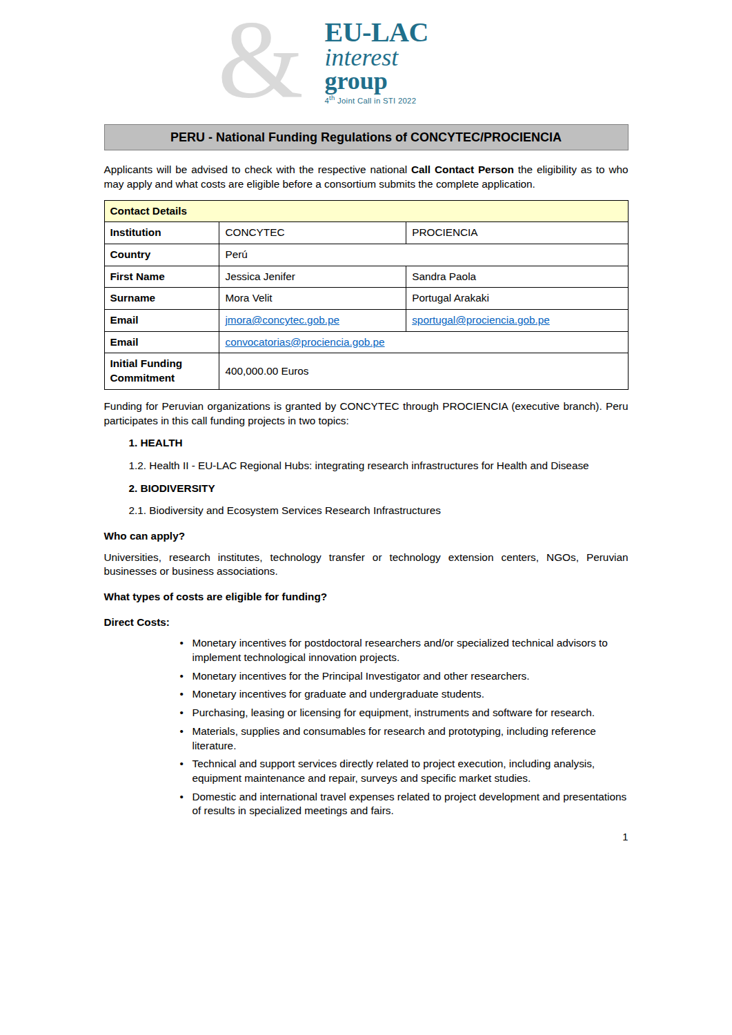&
EU-LAC
interest
group
4th Joint Call in STI 2022
PERU - National Funding Regulations of CONCYTEC/PROCIENCIA
Applicants will be advised to check with the respective national Call Contact Person the eligibility as to who may apply and what costs are eligible before a consortium submits the complete application.
| Contact Details |
| --- |
| Institution | CONCYTEC | PROCIENCIA |
| Country | Perú |
| First Name | Jessica Jenifer | Sandra Paola |
| Surname | Mora Velit | Portugal Arakaki |
| Email | jmora@concytec.gob.pe | sportugal@prociencia.gob.pe |
| Email | convocatorias@prociencia.gob.pe |
| Initial Funding Commitment | 400,000.00 Euros |
Funding for Peruvian organizations is granted by CONCYTEC through PROCIENCIA (executive branch). Peru participates in this call funding projects in two topics:
1. HEALTH
1.2. Health II - EU-LAC Regional Hubs: integrating research infrastructures for Health and Disease
2. BIODIVERSITY
2.1. Biodiversity and Ecosystem Services Research Infrastructures
Who can apply?
Universities, research institutes, technology transfer or technology extension centers, NGOs, Peruvian businesses or business associations.
What types of costs are eligible for funding?
Direct Costs:
Monetary incentives for postdoctoral researchers and/or specialized technical advisors to implement technological innovation projects.
Monetary incentives for the Principal Investigator and other researchers.
Monetary incentives for graduate and undergraduate students.
Purchasing, leasing or licensing for equipment, instruments and software for research.
Materials, supplies and consumables for research and prototyping, including reference literature.
Technical and support services directly related to project execution, including analysis, equipment maintenance and repair, surveys and specific market studies.
Domestic and international travel expenses related to project development and presentations of results in specialized meetings and fairs.
1